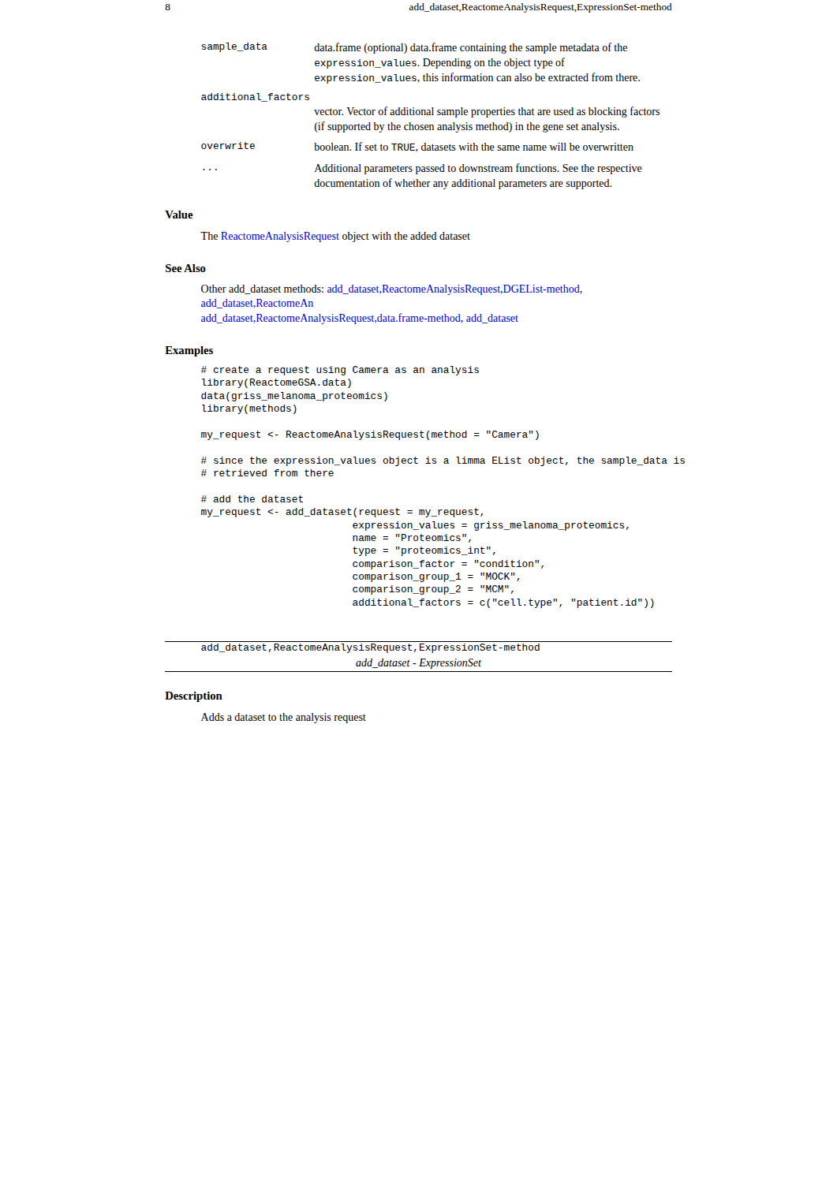8 add_dataset,ReactomeAnalysisRequest,ExpressionSet-method
sample_data
data.frame (optional) data.frame containing the sample metadata of the expression_values. Depending on the object type of expression_values, this information can also be extracted from there.
additional_factors
vector. Vector of additional sample properties that are used as blocking factors (if supported by the chosen analysis method) in the gene set analysis.
overwrite
boolean. If set to TRUE, datasets with the same name will be overwritten
...
Additional parameters passed to downstream functions. See the respective documentation of whether any additional parameters are supported.
Value
The ReactomeAnalysisRequest object with the added dataset
See Also
Other add_dataset methods: add_dataset,ReactomeAnalysisRequest,DGEList-method, add_dataset,ReactomeAn
add_dataset,ReactomeAnalysisRequest,data.frame-method, add_dataset
Examples
# create a request using Camera as an analysis
library(ReactomeGSA.data)
data(griss_melanoma_proteomics)
library(methods)

my_request <- ReactomeAnalysisRequest(method = "Camera")

# since the expression_values object is a limma EList object, the sample_data is
# retrieved from there

# add the dataset
my_request <- add_dataset(request = my_request,
                         expression_values = griss_melanoma_proteomics,
                         name = "Proteomics",
                         type = "proteomics_int",
                         comparison_factor = "condition",
                         comparison_group_1 = "MOCK",
                         comparison_group_2 = "MCM",
                         additional_factors = c("cell.type", "patient.id"))
add_dataset,ReactomeAnalysisRequest,ExpressionSet-method
add_dataset - ExpressionSet
Description
Adds a dataset to the analysis request